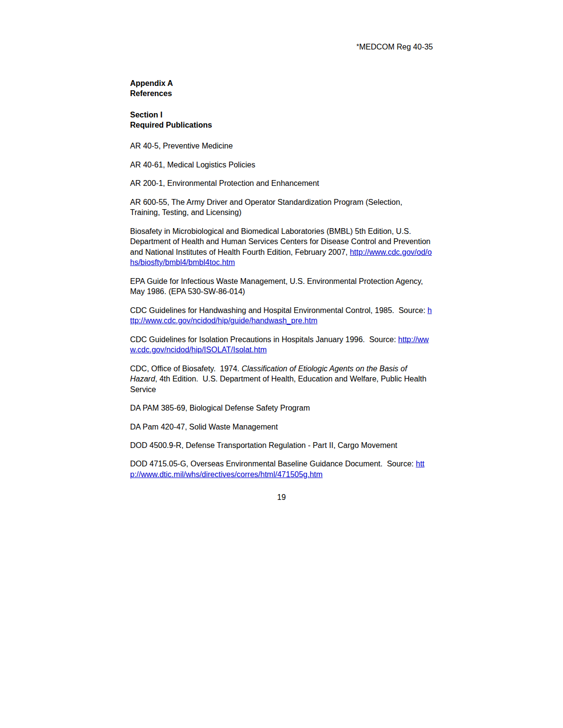*MEDCOM Reg 40-35
Appendix A
References
Section I
Required Publications
AR 40-5, Preventive Medicine
AR 40-61, Medical Logistics Policies
AR 200-1, Environmental Protection and Enhancement
AR 600-55, The Army Driver and Operator Standardization Program (Selection, Training, Testing, and Licensing)
Biosafety in Microbiological and Biomedical Laboratories (BMBL) 5th Edition, U.S. Department of Health and Human Services Centers for Disease Control and Prevention and National Institutes of Health Fourth Edition, February 2007, http://www.cdc.gov/od/ohs/biosfty/bmbl4/bmbl4toc.htm
EPA Guide for Infectious Waste Management, U.S. Environmental Protection Agency, May 1986. (EPA 530-SW-86-014)
CDC Guidelines for Handwashing and Hospital Environmental Control, 1985. Source: http://www.cdc.gov/ncidod/hip/guide/handwash_pre.htm
CDC Guidelines for Isolation Precautions in Hospitals January 1996. Source: http://www.cdc.gov/ncidod/hip/ISOLAT/Isolat.htm
CDC, Office of Biosafety. 1974. Classification of Etiologic Agents on the Basis of Hazard, 4th Edition. U.S. Department of Health, Education and Welfare, Public Health Service
DA PAM 385-69, Biological Defense Safety Program
DA Pam 420-47, Solid Waste Management
DOD 4500.9-R, Defense Transportation Regulation - Part II, Cargo Movement
DOD 4715.05-G, Overseas Environmental Baseline Guidance Document. Source: http://www.dtic.mil/whs/directives/corres/html/471505g.htm
19